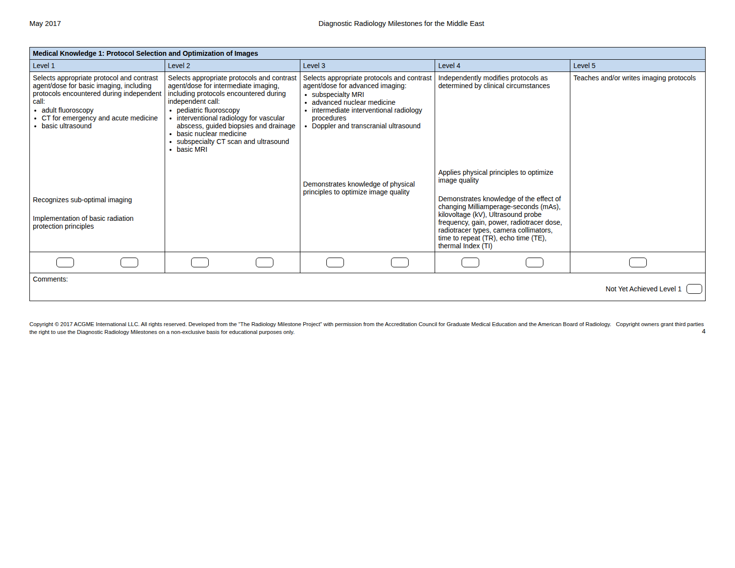May 2017
Diagnostic Radiology Milestones for the Middle East
| Medical Knowledge 1: Protocol Selection and Optimization of Images |
| Level 1 | Level 2 | Level 3 | Level 4 | Level 5 |
| Selects appropriate protocol and contrast agent/dose for basic imaging, including protocols encountered during independent call: adult fluoroscopy CT for emergency and acute medicine basic ultrasound Recognizes sub-optimal imaging Implementation of basic radiation protection principles | Selects appropriate protocols and contrast agent/dose for intermediate imaging, including protocols encountered during independent call: pediatric fluoroscopy interventional radiology for vascular abscess, guided biopsies and drainage basic nuclear medicine subspecialty CT scan and ultrasound basic MRI | Selects appropriate protocols and contrast agent/dose for advanced imaging: subspecialty MRI advanced nuclear medicine intermediate interventional radiology procedures Doppler and transcranial ultrasound Demonstrates knowledge of physical principles to optimize image quality | Independently modifies protocols as determined by clinical circumstances Applies physical principles to optimize image quality Demonstrates knowledge of the effect of changing Milliamperage-seconds (mAs), kilovoltage (kV), Ultrasound probe frequency, gain, power, radiotracer dose, radiotracer types, camera collimators, time to repeat (TR), echo time (TE), thermal Index (TI) | Teaches and/or writes imaging protocols |
| Comments: Not Yet Achieved Level 1 |
Copyright © 2017 ACGME International LLC. All rights reserved. Developed from the “The Radiology Milestone Project” with permission from the Accreditation Council for Graduate Medical Education and the American Board of Radiology. Copyright owners grant third parties the right to use the Diagnostic Radiology Milestones on a non-exclusive basis for educational purposes only. 4